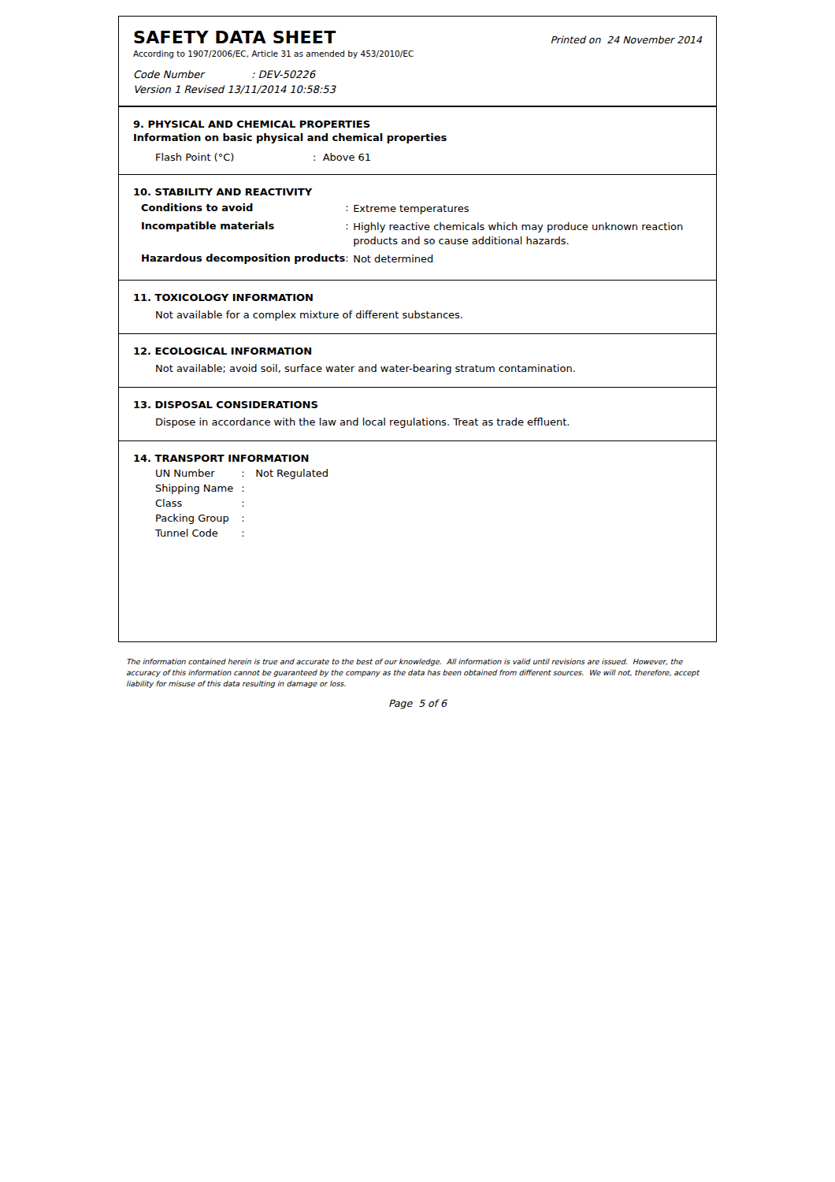SAFETY DATA SHEET
Printed on 24 November 2014
According to 1907/2006/EC, Article 31 as amended by 453/2010/EC
Code Number: DEV-50226
Version 1 Revised 13/11/2014 10:58:53
9. PHYSICAL AND CHEMICAL PROPERTIES
Information on basic physical and chemical properties
Flash Point (°C): Above 61
10. STABILITY AND REACTIVITY
| Conditions to avoid | : | Extreme temperatures |
| Incompatible materials | : | Highly reactive chemicals which may produce unknown reaction products and so cause additional hazards. |
| Hazardous decomposition products | : | Not determined |
11. TOXICOLOGY INFORMATION
Not available for a complex mixture of different substances.
12. ECOLOGICAL INFORMATION
Not available; avoid soil, surface water and water-bearing stratum contamination.
13. DISPOSAL CONSIDERATIONS
Dispose in accordance with the law and local regulations. Treat as trade effluent.
14. TRANSPORT INFORMATION
| UN Number | : | Not Regulated |
| Shipping Name | : | |
| Class | : | |
| Packing Group | : | |
| Tunnel Code | : | |
The information contained herein is true and accurate to the best of our knowledge. All information is valid until revisions are issued. However, the accuracy of this information cannot be guaranteed by the company as the data has been obtained from different sources. We will not, therefore, accept liability for misuse of this data resulting in damage or loss.
Page 5 of 6